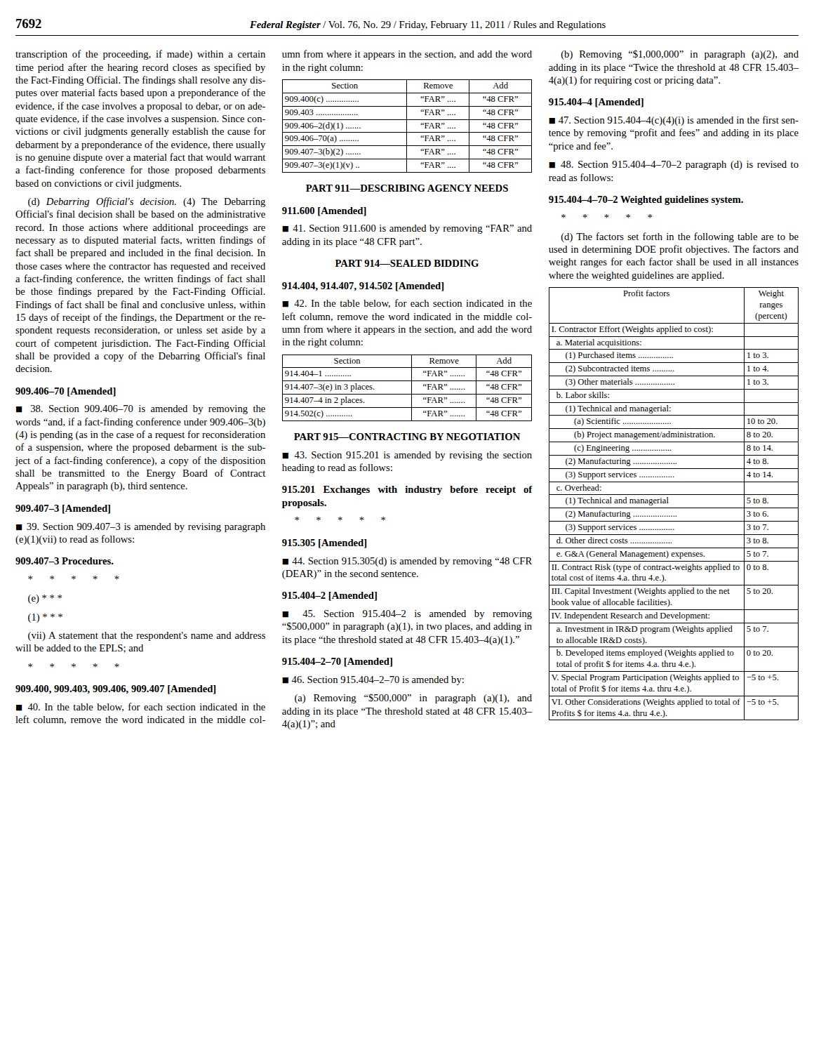7692
Federal Register / Vol. 76, No. 29 / Friday, February 11, 2011 / Rules and Regulations
transcription of the proceeding, if made) within a certain time period after the hearing record closes as specified by the Fact-Finding Official. The findings shall resolve any disputes over material facts based upon a preponderance of the evidence, if the case involves a proposal to debar, or on adequate evidence, if the case involves a suspension. Since convictions or civil judgments generally establish the cause for debarment by a preponderance of the evidence, there usually is no genuine dispute over a material fact that would warrant a fact-finding conference for those proposed debarments based on convictions or civil judgments.
(d) Debarring Official's decision. (4) The Debarring Official's final decision shall be based on the administrative record. In those actions where additional proceedings are necessary as to disputed material facts, written findings of fact shall be prepared and included in the final decision. In those cases where the contractor has requested and received a fact-finding conference, the written findings of fact shall be those findings prepared by the Fact-Finding Official. Findings of fact shall be final and conclusive unless, within 15 days of receipt of the findings, the Department or the respondent requests reconsideration, or unless set aside by a court of competent jurisdiction. The Fact-Finding Official shall be provided a copy of the Debarring Official's final decision.
909.406–70 [Amended]
■ 38. Section 909.406–70 is amended by removing the words “and, if a fact-finding conference under 909.406–3(b)(4) is pending (as in the case of a request for reconsideration of a suspension, where the proposed debarment is the subject of a fact-finding conference), a copy of the disposition shall be transmitted to the Energy Board of Contract Appeals” in paragraph (b), third sentence.
909.407–3 [Amended]
■ 39. Section 909.407–3 is amended by revising paragraph (e)(1)(vii) to read as follows:
909.407–3 Procedures.
*****
(e) * * *
(1) * * *
(vii) A statement that the respondent's name and address will be added to the EPLS; and
*****
909.400, 909.403, 909.406, 909.407 [Amended]
■ 40. In the table below, for each section indicated in the left column, remove the word indicated in the middle column from where it appears in the section, and add the word in the right column:
| Section | Remove | Add |
| --- | --- | --- |
| 909.400(c) ............... | “FAR” .... | “48 CFR” |
| 909.403 ................... | “FAR” .... | “48 CFR” |
| 909.406–2(d)(1) ....... | “FAR” .... | “48 CFR” |
| 909.406–70(a) ......... | “FAR” .... | “48 CFR” |
| 909.407–3(b)(2) ....... | “FAR” .... | “48 CFR” |
| 909.407–3(e)(1)(v) .. | “FAR” .... | “48 CFR” |
PART 911—DESCRIBING AGENCY NEEDS
911.600 [Amended]
■ 41. Section 911.600 is amended by removing “FAR” and adding in its place “48 CFR part”.
PART 914—SEALED BIDDING
914.404, 914.407, 914.502 [Amended]
■ 42. In the table below, for each section indicated in the left column, remove the word indicated in the middle column from where it appears in the section, and add the word in the right column:
| Section | Remove | Add |
| --- | --- | --- |
| 914.404–1 ............ | “FAR” ....... | “48 CFR” |
| 914.407–3(e) in 3 places. | “FAR” ....... | “48 CFR” |
| 914.407–4 in 2 places. | “FAR” ....... | “48 CFR” |
| 914.502(c) ............ | “FAR” ....... | “48 CFR” |
PART 915—CONTRACTING BY NEGOTIATION
■ 43. Section 915.201 is amended by revising the section heading to read as follows:
915.201 Exchanges with industry before receipt of proposals.
*****
915.305 [Amended]
■ 44. Section 915.305(d) is amended by removing “48 CFR (DEAR)” in the second sentence.
915.404–2 [Amended]
■ 45. Section 915.404–2 is amended by removing “$500,000” in paragraph (a)(1), in two places, and adding in its place “the threshold stated at 48 CFR 15.403–4(a)(1).”
915.404–2–70 [Amended]
■ 46. Section 915.404–2–70 is amended by:
(a) Removing “$500,000” in paragraph (a)(1), and adding in its place “The threshold stated at 48 CFR 15.403–4(a)(1)”; and
(b) Removing “$1,000,000” in paragraph (a)(2), and adding in its place “Twice the threshold at 48 CFR 15.403–4(a)(1) for requiring cost or pricing data”.
915.404–4 [Amended]
■ 47. Section 915.404–4(c)(4)(i) is amended in the first sentence by removing “profit and fees” and adding in its place “price and fee”.
■ 48. Section 915.404–4–70–2 paragraph (d) is revised to read as follows:
915.404–4–70–2 Weighted guidelines system.
*****
(d) The factors set forth in the following table are to be used in determining DOE profit objectives. The factors and weight ranges for each factor shall be used in all instances where the weighted guidelines are applied.
| Profit factors | Weight ranges (percent) |
| --- | --- |
| I. Contractor Effort (Weights applied to cost): | |
| a. Material acquisitions: | |
| (1) Purchased items ................ | 1 to 3. |
| (2) Subcontracted items .......... | 1 to 4. |
| (3) Other materials .................. | 1 to 3. |
| b. Labor skills: | |
| (1) Technical and managerial: | |
| (a) Scientific ...................... | 10 to 20. |
| (b) Project management/administration. | 8 to 20. |
| (c) Engineering .................. | 8 to 14. |
| (2) Manufacturing .................... | 4 to 8. |
| (3) Support services ................ | 4 to 14. |
| c. Overhead: | |
| (1) Technical and managerial | 5 to 8. |
| (2) Manufacturing .................... | 3 to 6. |
| (3) Support services ................ | 3 to 7. |
| d. Other direct costs ................... | 3 to 8. |
| e. G&A (General Management) expenses. | 5 to 7. |
| II. Contract Risk (type of contract-weights applied to total cost of items 4.a. thru 4.e.). | 0 to 8. |
| III. Capital Investment (Weights applied to the net book value of allocable facilities). | 5 to 20. |
| IV. Independent Research and Development: | |
| a. Investment in IR&D program (Weights applied to allocable IR&D costs). | 5 to 7. |
| b. Developed items employed (Weights applied to total of profit $ for items 4.a. thru 4.e.). | 0 to 20. |
| V. Special Program Participation (Weights applied to total of Profit $ for items 4.a. thru 4.e.). | −5 to +5. |
| VI. Other Considerations (Weights applied to total of Profits $ for items 4.a. thru 4.e.). | −5 to +5. |